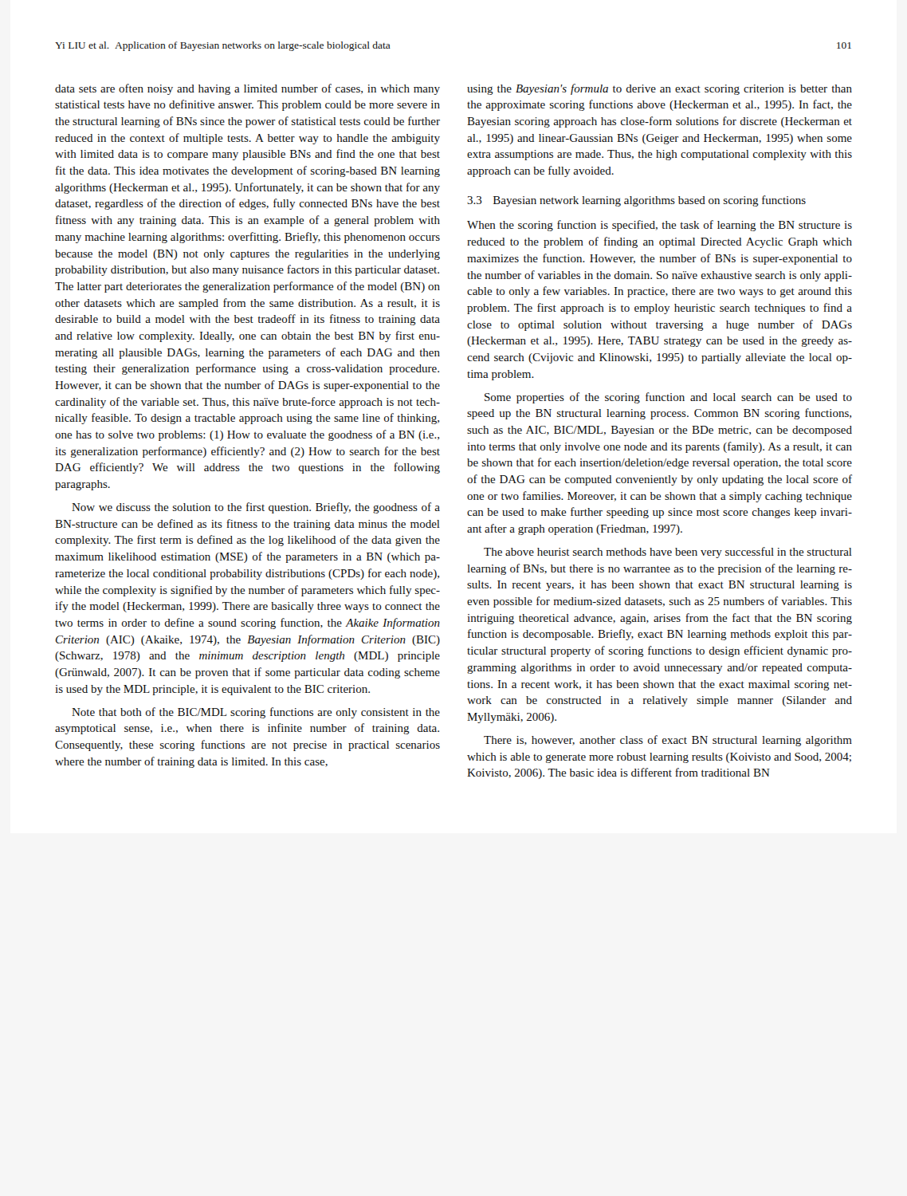Yi LIU et al. Application of Bayesian networks on large-scale biological data 101
data sets are often noisy and having a limited number of cases, in which many statistical tests have no definitive answer. This problem could be more severe in the structural learning of BNs since the power of statistical tests could be further reduced in the context of multiple tests. A better way to handle the ambiguity with limited data is to compare many plausible BNs and find the one that best fit the data. This idea motivates the development of scoring-based BN learning algorithms (Heckerman et al., 1995). Unfortunately, it can be shown that for any dataset, regardless of the direction of edges, fully connected BNs have the best fitness with any training data. This is an example of a general problem with many machine learning algorithms: overfitting. Briefly, this phenomenon occurs because the model (BN) not only captures the regularities in the underlying probability distribution, but also many nuisance factors in this particular dataset. The latter part deteriorates the generalization performance of the model (BN) on other datasets which are sampled from the same distribution. As a result, it is desirable to build a model with the best tradeoff in its fitness to training data and relative low complexity. Ideally, one can obtain the best BN by first enumerating all plausible DAGs, learning the parameters of each DAG and then testing their generalization performance using a cross-validation procedure. However, it can be shown that the number of DAGs is super-exponential to the cardinality of the variable set. Thus, this naïve brute-force approach is not technically feasible. To design a tractable approach using the same line of thinking, one has to solve two problems: (1) How to evaluate the goodness of a BN (i.e., its generalization performance) efficiently? and (2) How to search for the best DAG efficiently? We will address the two questions in the following paragraphs.
Now we discuss the solution to the first question. Briefly, the goodness of a BN-structure can be defined as its fitness to the training data minus the model complexity. The first term is defined as the log likelihood of the data given the maximum likelihood estimation (MSE) of the parameters in a BN (which parameterize the local conditional probability distributions (CPDs) for each node), while the complexity is signified by the number of parameters which fully specify the model (Heckerman, 1999). There are basically three ways to connect the two terms in order to define a sound scoring function, the Akaike Information Criterion (AIC) (Akaike, 1974), the Bayesian Information Criterion (BIC) (Schwarz, 1978) and the minimum description length (MDL) principle (Grünwald, 2007). It can be proven that if some particular data coding scheme is used by the MDL principle, it is equivalent to the BIC criterion.
Note that both of the BIC/MDL scoring functions are only consistent in the asymptotical sense, i.e., when there is infinite number of training data. Consequently, these scoring functions are not precise in practical scenarios where the number of training data is limited. In this case,
using the Bayesian's formula to derive an exact scoring criterion is better than the approximate scoring functions above (Heckerman et al., 1995). In fact, the Bayesian scoring approach has close-form solutions for discrete (Heckerman et al., 1995) and linear-Gaussian BNs (Geiger and Heckerman, 1995) when some extra assumptions are made. Thus, the high computational complexity with this approach can be fully avoided.
3.3 Bayesian network learning algorithms based on scoring functions
When the scoring function is specified, the task of learning the BN structure is reduced to the problem of finding an optimal Directed Acyclic Graph which maximizes the function. However, the number of BNs is super-exponential to the number of variables in the domain. So naïve exhaustive search is only applicable to only a few variables. In practice, there are two ways to get around this problem. The first approach is to employ heuristic search techniques to find a close to optimal solution without traversing a huge number of DAGs (Heckerman et al., 1995). Here, TABU strategy can be used in the greedy ascend search (Cvijovic and Klinowski, 1995) to partially alleviate the local optima problem.
Some properties of the scoring function and local search can be used to speed up the BN structural learning process. Common BN scoring functions, such as the AIC, BIC/MDL, Bayesian or the BDe metric, can be decomposed into terms that only involve one node and its parents (family). As a result, it can be shown that for each insertion/deletion/edge reversal operation, the total score of the DAG can be computed conveniently by only updating the local score of one or two families. Moreover, it can be shown that a simply caching technique can be used to make further speeding up since most score changes keep invariant after a graph operation (Friedman, 1997).
The above heurist search methods have been very successful in the structural learning of BNs, but there is no warrantee as to the precision of the learning results. In recent years, it has been shown that exact BN structural learning is even possible for medium-sized datasets, such as 25 numbers of variables. This intriguing theoretical advance, again, arises from the fact that the BN scoring function is decomposable. Briefly, exact BN learning methods exploit this particular structural property of scoring functions to design efficient dynamic programming algorithms in order to avoid unnecessary and/or repeated computations. In a recent work, it has been shown that the exact maximal scoring network can be constructed in a relatively simple manner (Silander and Myllymäki, 2006).
There is, however, another class of exact BN structural learning algorithm which is able to generate more robust learning results (Koivisto and Sood, 2004; Koivisto, 2006). The basic idea is different from traditional BN